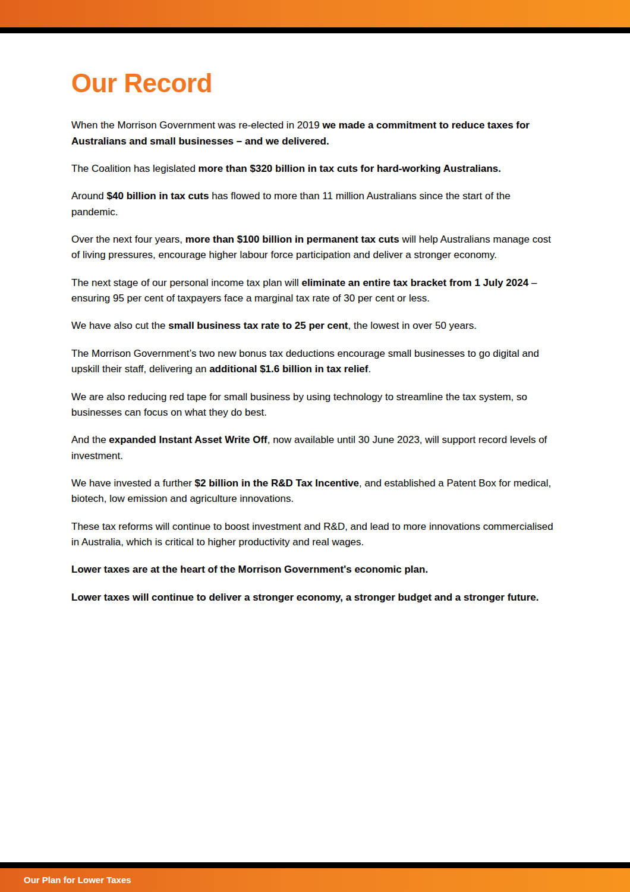Our Record
When the Morrison Government was re-elected in 2019 we made a commitment to reduce taxes for Australians and small businesses – and we delivered.
The Coalition has legislated more than $320 billion in tax cuts for hard-working Australians.
Around $40 billion in tax cuts has flowed to more than 11 million Australians since the start of the pandemic.
Over the next four years, more than $100 billion in permanent tax cuts will help Australians manage cost of living pressures, encourage higher labour force participation and deliver a stronger economy.
The next stage of our personal income tax plan will eliminate an entire tax bracket from 1 July 2024 – ensuring 95 per cent of taxpayers face a marginal tax rate of 30 per cent or less.
We have also cut the small business tax rate to 25 per cent, the lowest in over 50 years.
The Morrison Government’s two new bonus tax deductions encourage small businesses to go digital and upskill their staff, delivering an additional $1.6 billion in tax relief.
We are also reducing red tape for small business by using technology to streamline the tax system, so businesses can focus on what they do best.
And the expanded Instant Asset Write Off, now available until 30 June 2023, will support record levels of investment.
We have invested a further $2 billion in the R&D Tax Incentive, and established a Patent Box for medical, biotech, low emission and agriculture innovations.
These tax reforms will continue to boost investment and R&D, and lead to more innovations commercialised in Australia, which is critical to higher productivity and real wages.
Lower taxes are at the heart of the Morrison Government's economic plan.
Lower taxes will continue to deliver a stronger economy, a stronger budget and a stronger future.
Our Plan for Lower Taxes